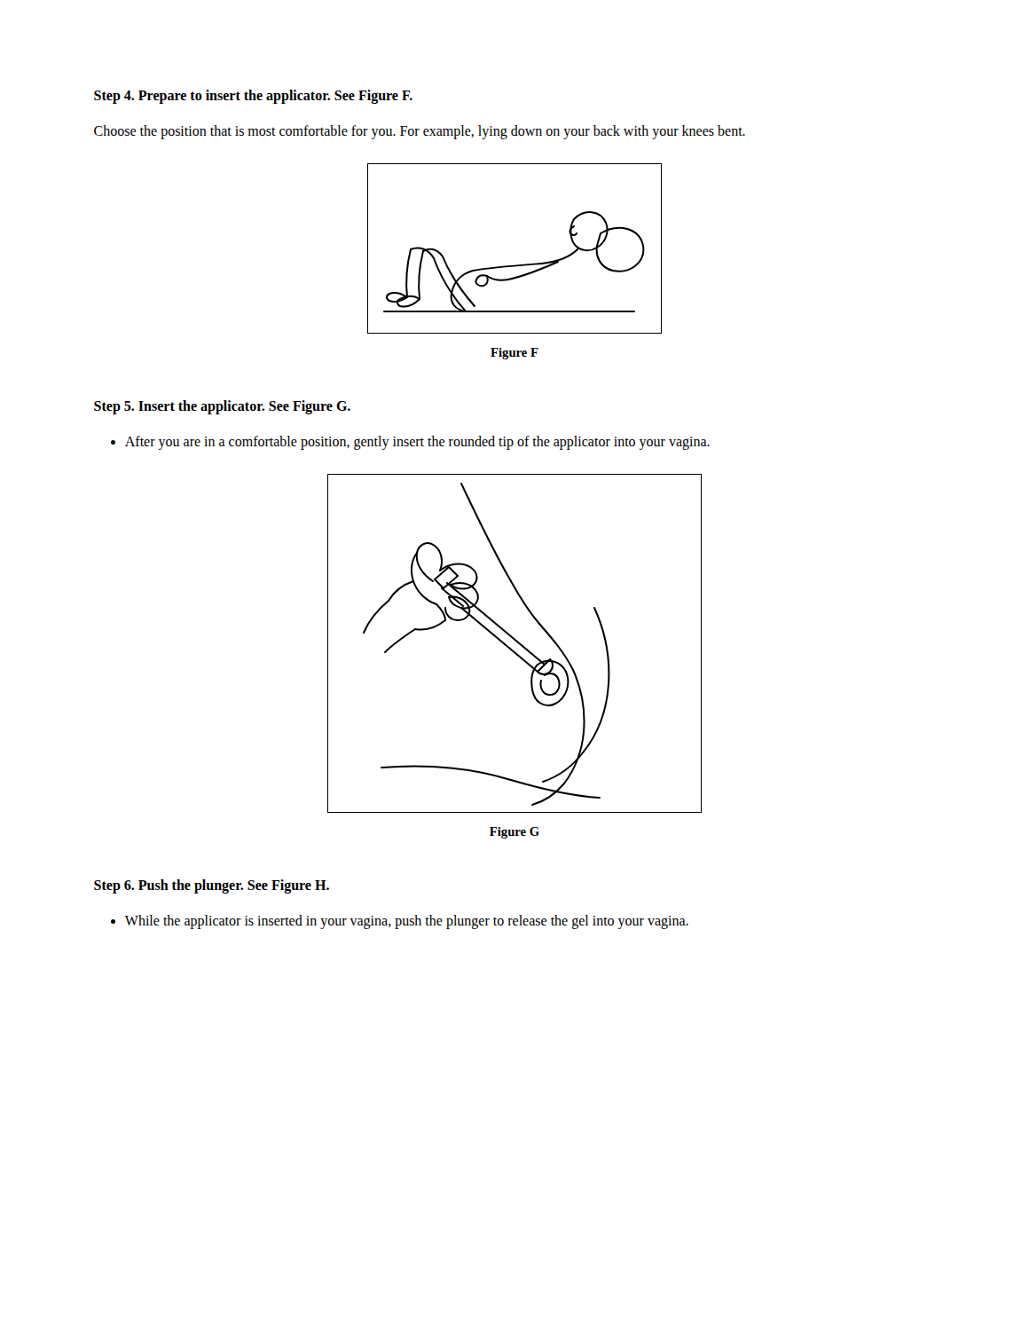Step 4. Prepare to insert the applicator. See Figure F.
Choose the position that is most comfortable for you. For example, lying down on your back with your knees bent.
Figure F
Step 5. Insert the applicator. See Figure G.
After you are in a comfortable position, gently insert the rounded tip of the applicator into your vagina.
Figure G
Step 6. Push the plunger. See Figure H.
While the applicator is inserted in your vagina, push the plunger to release the gel into your vagina.